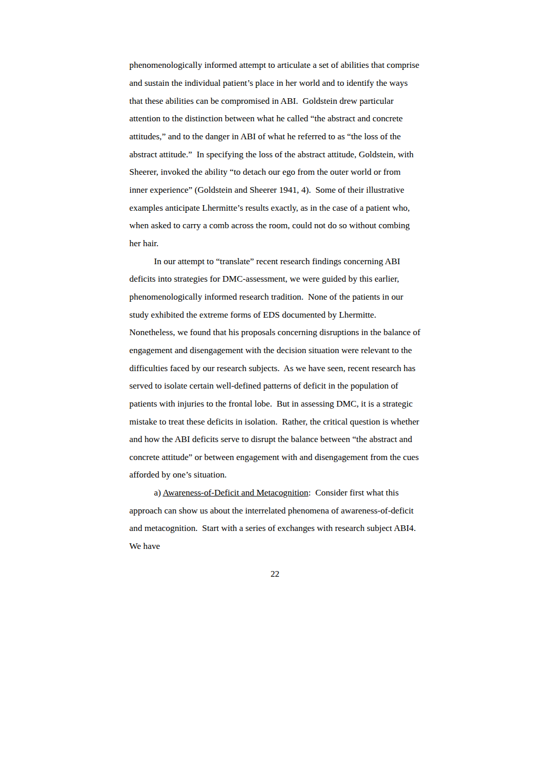phenomenologically informed attempt to articulate a set of abilities that comprise and sustain the individual patient’s place in her world and to identify the ways that these abilities can be compromised in ABI. Goldstein drew particular attention to the distinction between what he called “the abstract and concrete attitudes,” and to the danger in ABI of what he referred to as “the loss of the abstract attitude.” In specifying the loss of the abstract attitude, Goldstein, with Sheerer, invoked the ability “to detach our ego from the outer world or from inner experience” (Goldstein and Sheerer 1941, 4). Some of their illustrative examples anticipate Lhermitte’s results exactly, as in the case of a patient who, when asked to carry a comb across the room, could not do so without combing her hair.
In our attempt to “translate” recent research findings concerning ABI deficits into strategies for DMC-assessment, we were guided by this earlier, phenomenologically informed research tradition. None of the patients in our study exhibited the extreme forms of EDS documented by Lhermitte. Nonetheless, we found that his proposals concerning disruptions in the balance of engagement and disengagement with the decision situation were relevant to the difficulties faced by our research subjects. As we have seen, recent research has served to isolate certain well-defined patterns of deficit in the population of patients with injuries to the frontal lobe. But in assessing DMC, it is a strategic mistake to treat these deficits in isolation. Rather, the critical question is whether and how the ABI deficits serve to disrupt the balance between “the abstract and concrete attitude” or between engagement with and disengagement from the cues afforded by one’s situation.
a) Awareness-of-Deficit and Metacognition: Consider first what this approach can show us about the interrelated phenomena of awareness-of-deficit and metacognition. Start with a series of exchanges with research subject ABI4. We have
22